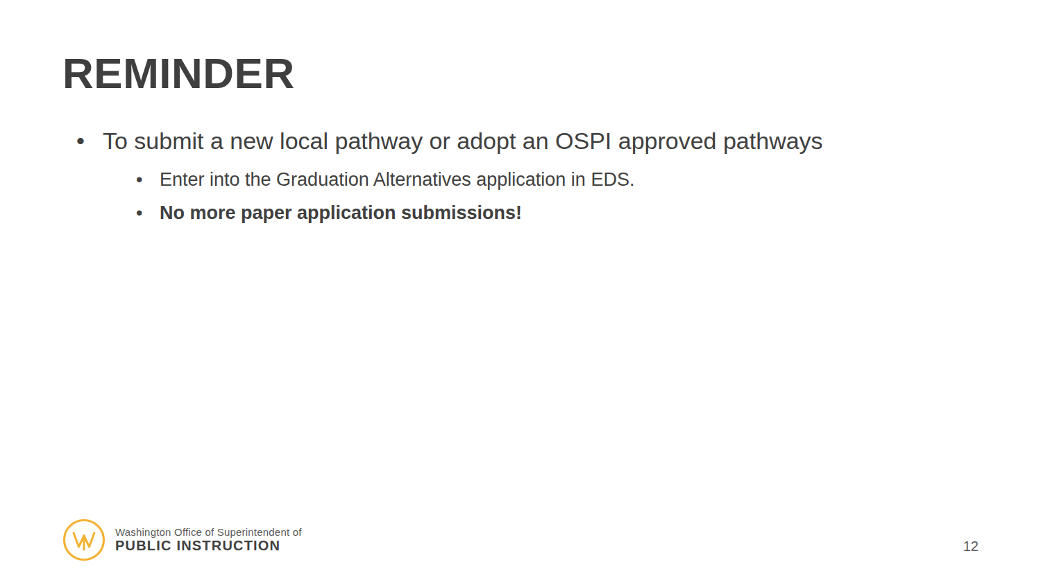REMINDER
To submit a new local pathway or adopt an OSPI approved pathways
Enter into the Graduation Alternatives application in EDS.
No more paper application submissions!
Washington Office of Superintendent of
PUBLIC INSTRUCTION
12